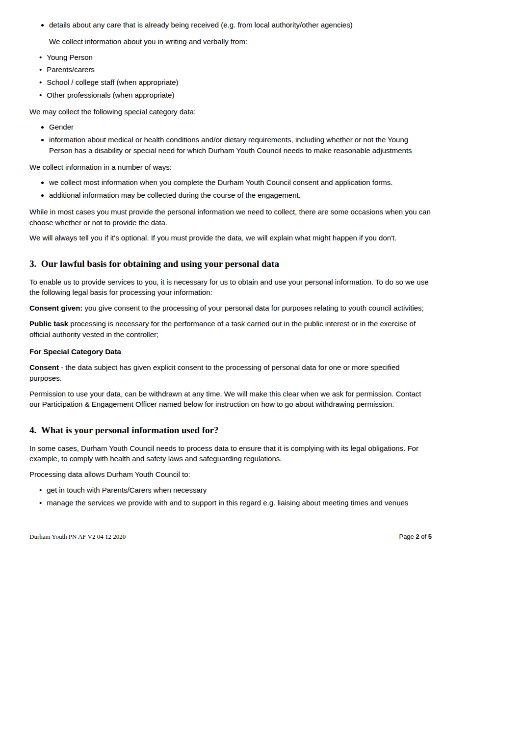details about any care that is already being received (e.g. from local authority/other agencies)
We collect information about you in writing and verbally from:
Young Person
Parents/carers
School / college staff (when appropriate)
Other professionals (when appropriate)
We may collect the following special category data:
Gender
information about medical or health conditions and/or dietary requirements, including whether or not the Young Person has a disability or special need for which Durham Youth Council needs to make reasonable adjustments
We collect information in a number of ways:
we collect most information when you complete the Durham Youth Council consent and application forms.
additional information may be collected during the course of the engagement.
While in most cases you must provide the personal information we need to collect, there are some occasions when you can choose whether or not to provide the data.
We will always tell you if it's optional. If you must provide the data, we will explain what might happen if you don't.
3. Our lawful basis for obtaining and using your personal data
To enable us to provide services to you, it is necessary for us to obtain and use your personal information. To do so we use the following legal basis for processing your information:
Consent given: you give consent to the processing of your personal data for purposes relating to youth council activities;
Public task processing is necessary for the performance of a task carried out in the public interest or in the exercise of official authority vested in the controller;
For Special Category Data
Consent - the data subject has given explicit consent to the processing of personal data for one or more specified purposes.
Permission to use your data, can be withdrawn at any time. We will make this clear when we ask for permission. Contact our Participation & Engagement Officer named below for instruction on how to go about withdrawing permission.
4. What is your personal information used for?
In some cases, Durham Youth Council needs to process data to ensure that it is complying with its legal obligations. For example, to comply with health and safety laws and safeguarding regulations.
Processing data allows Durham Youth Council to:
get in touch with Parents/Carers when necessary
manage the services we provide with and to support in this regard e.g. liaising about meeting times and venues
Durham Youth PN AF V2 04 12 2020
Page 2 of 5